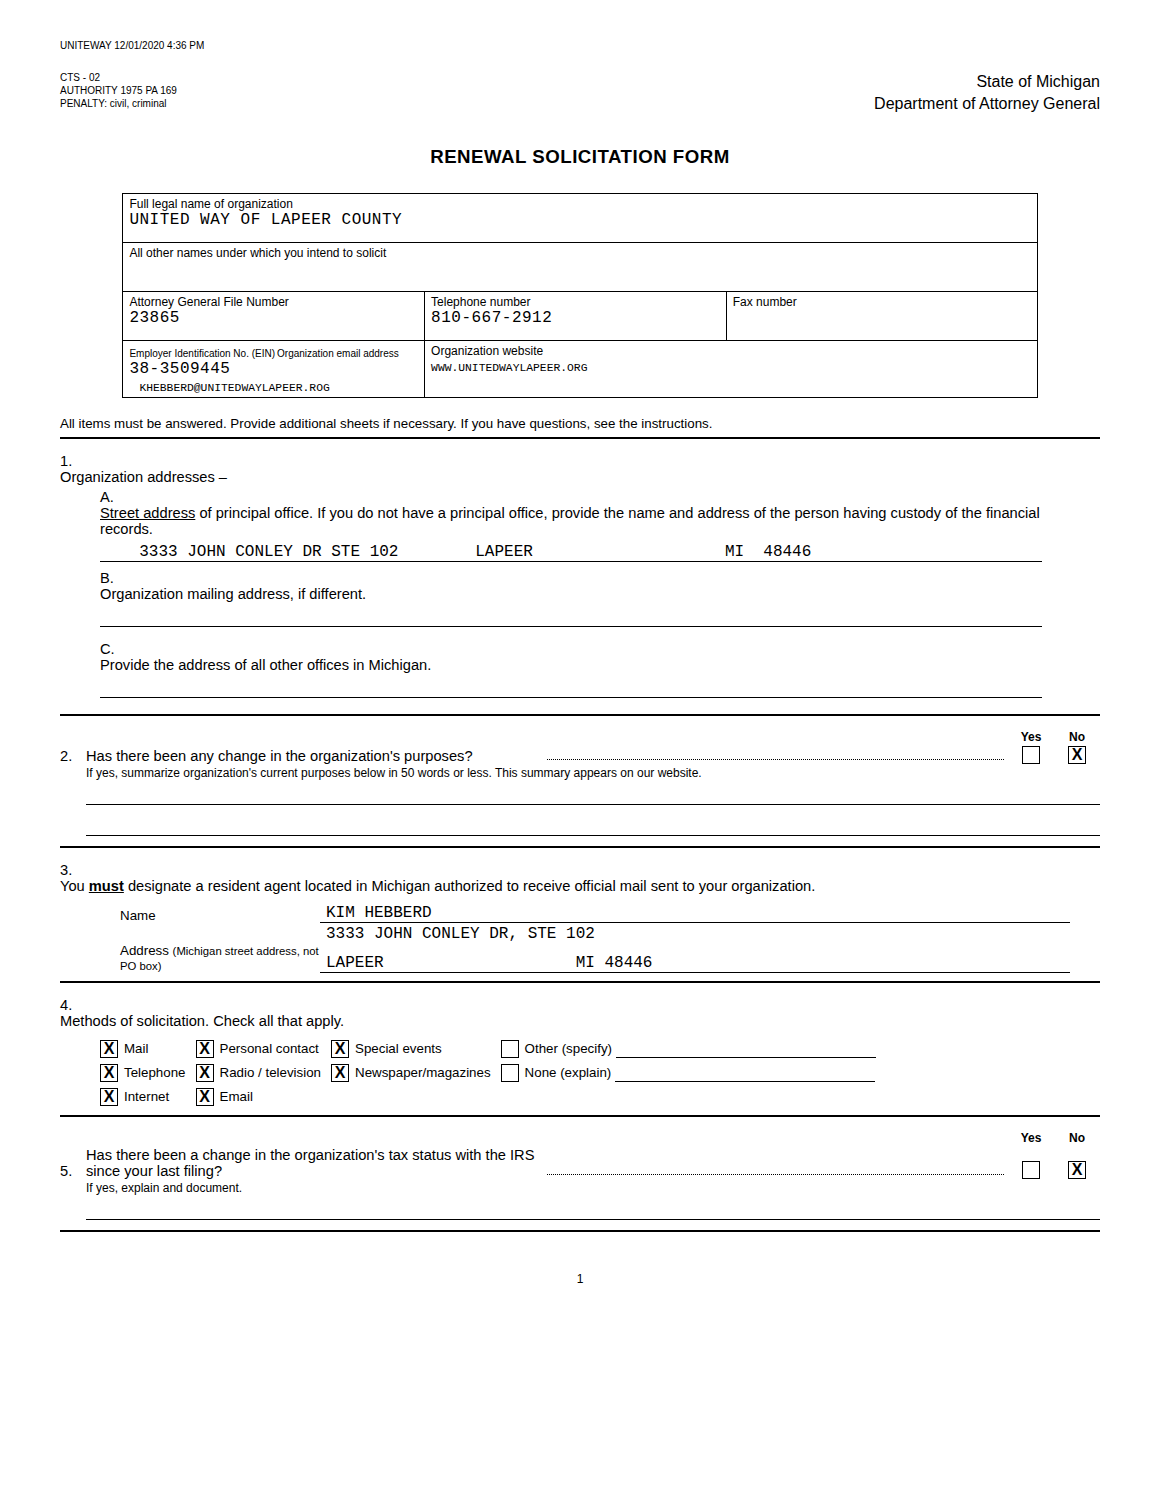UNITEWAY 12/01/2020 4:36 PM
CTS - 02
AUTHORITY 1975 PA 169
PENALTY: civil, criminal
State of Michigan
Department of Attorney General
RENEWAL SOLICITATION FORM
| Full legal name of organization UNITED WAY OF LAPEER COUNTY |
| All other names under which you intend to solicit |
| Attorney General File Number 23865 | Telephone number 810-667-2912 | Fax number |
| Employer Identification No. (EIN) Organization email address 38-3509445 KHEBBERD@UNITEDWAYLAPEER.ROG | Organization website WWW.UNITEDWAYLAPEER.ORG |
All items must be answered. Provide additional sheets if necessary. If you have questions, see the instructions.
1. Organization addresses –
A. Street address of principal office. If you do not have a principal office, provide the name and address of the person having custody of the financial records. 3333 JOHN CONLEY DR STE 102 LAPEER MI 48446
B. Organization mailing address, if different.
C. Provide the address of all other offices in Michigan.
Yes No
2. Has there been any change in the organization's purposes? X
If yes, summarize organization's current purposes below in 50 words or less. This summary appears on our website.
3. You must designate a resident agent located in Michigan authorized to receive official mail sent to your organization.
Name KIM HEBBERD
3333 JOHN CONLEY DR, STE 102
Address (Michigan street address, not PO box) LAPEER MI 48446
4. Methods of solicitation. Check all that apply.
| X Mail | X Personal contact | X Special events | Other (specify) |
| X Telephone | X Radio / television | X Newspaper/magazines | None (explain) |
| X Internet | X Email | | |
Yes No
5. Has there been a change in the organization's tax status with the IRS since your last filing? X
If yes, explain and document.
1